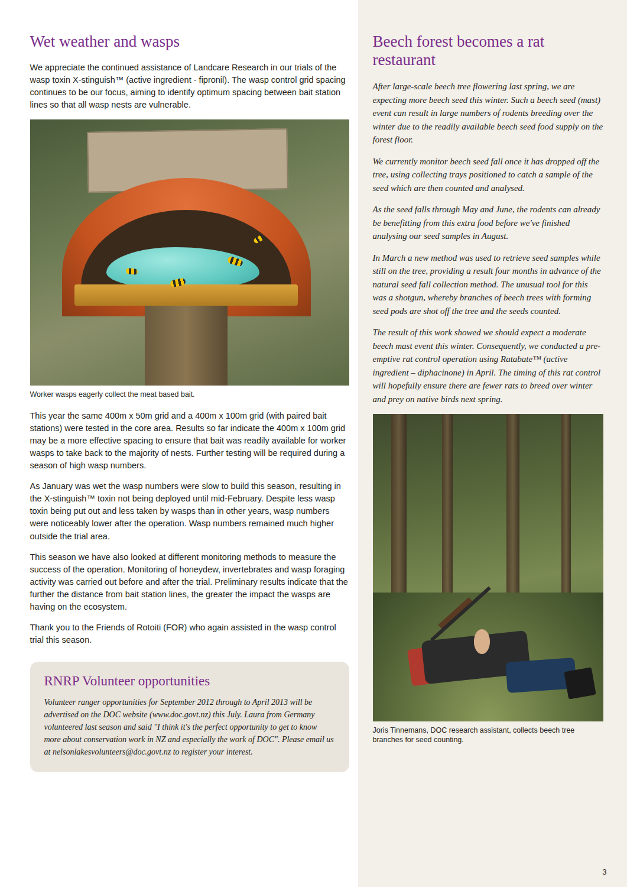Wet weather and wasps
We appreciate the continued assistance of Landcare Research in our trials of the wasp toxin X-stinguish™ (active ingredient - fipronil). The wasp control grid spacing continues to be our focus, aiming to identify optimum spacing between bait station lines so that all wasp nests are vulnerable.
Worker wasps eagerly collect the meat based bait.
This year the same 400m x 50m grid and a 400m x 100m grid (with paired bait stations) were tested in the core area. Results so far indicate the 400m x 100m grid may be a more effective spacing to ensure that bait was readily available for worker wasps to take back to the majority of nests. Further testing will be required during a season of high wasp numbers.
As January was wet the wasp numbers were slow to build this season, resulting in the X-stinguish™ toxin not being deployed until mid-February. Despite less wasp toxin being put out and less taken by wasps than in other years, wasp numbers were noticeably lower after the operation. Wasp numbers remained much higher outside the trial area.
This season we have also looked at different monitoring methods to measure the success of the operation. Monitoring of honeydew, invertebrates and wasp foraging activity was carried out before and after the trial. Preliminary results indicate that the further the distance from bait station lines, the greater the impact the wasps are having on the ecosystem.
Thank you to the Friends of Rotoiti (FOR) who again assisted in the wasp control trial this season.
RNRP Volunteer opportunities
Volunteer ranger opportunities for September 2012 through to April 2013 will be advertised on the DOC website (www.doc.govt.nz) this July. Laura from Germany volunteered last season and said "I think it's the perfect opportunity to get to know more about conservation work in NZ and especially the work of DOC". Please email us at nelsonlakesvolunteers@doc.govt.nz to register your interest.
Beech forest becomes a rat restaurant
After large-scale beech tree flowering last spring, we are expecting more beech seed this winter. Such a beech seed (mast) event can result in large numbers of rodents breeding over the winter due to the readily available beech seed food supply on the forest floor.
We currently monitor beech seed fall once it has dropped off the tree, using collecting trays positioned to catch a sample of the seed which are then counted and analysed.
As the seed falls through May and June, the rodents can already be benefitting from this extra food before we've finished analysing our seed samples in August.
In March a new method was used to retrieve seed samples while still on the tree, providing a result four months in advance of the natural seed fall collection method. The unusual tool for this was a shotgun, whereby branches of beech trees with forming seed pods are shot off the tree and the seeds counted.
The result of this work showed we should expect a moderate beech mast event this winter. Consequently, we conducted a pre-emptive rat control operation using Ratabate™ (active ingredient – diphacinone) in April. The timing of this rat control will hopefully ensure there are fewer rats to breed over winter and prey on native birds next spring.
Joris Tinnemans, DOC research assistant, collects beech tree branches for seed counting.
3